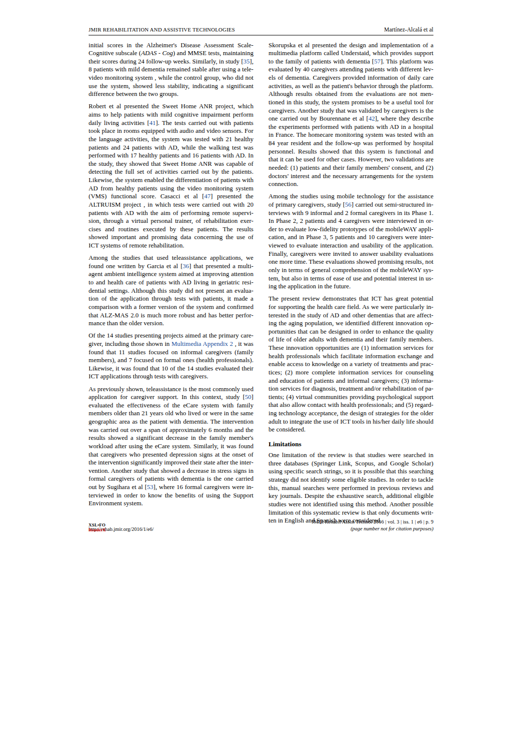JMIR Rehabilitation and Assistive Technologies Martínez-Alcalá et al
initial scores in the Alzheimer's Disease Assessment Scale-Cognitive subscale (ADAS - Cog) and MMSE tests, maintaining their scores during 24 follow-up weeks. Similarly, in study [35], 8 patients with mild dementia remained stable after using a televideo monitoring system , while the control group, who did not use the system, showed less stability, indicating a significant difference between the two groups.
Robert et al presented the Sweet Home ANR project, which aims to help patients with mild cognitive impairment perform daily living activities [41]. The tests carried out with patients took place in rooms equipped with audio and video sensors. For the language activities, the system was tested with 21 healthy patients and 24 patients with AD, while the walking test was performed with 17 healthy patients and 16 patients with AD. In the study, they showed that Sweet Home ANR was capable of detecting the full set of activities carried out by the patients. Likewise, the system enabled the differentiation of patients with AD from healthy patients using the video monitoring system (VMS) functional score. Casacci et al [47] presented the ALTRUISM project , in which tests were carried out with 20 patients with AD with the aim of performing remote supervision, through a virtual personal trainer, of rehabilitation exercises and routines executed by these patients. The results showed important and promising data concerning the use of ICT systems of remote rehabilitation.
Among the studies that used teleassistance applications, we found one written by Garcia et al [36] that presented a multi-agent ambient intelligence system aimed at improving attention to and health care of patients with AD living in geriatric residential settings. Although this study did not present an evaluation of the application through tests with patients, it made a comparison with a former version of the system and confirmed that ALZ-MAS 2.0 is much more robust and has better performance than the older version.
Of the 14 studies presenting projects aimed at the primary caregiver, including those shown in Multimedia Appendix 2 , it was found that 11 studies focused on informal caregivers (family members), and 7 focused on formal ones (health professionals). Likewise, it was found that 10 of the 14 studies evaluated their ICT applications through tests with caregivers.
As previously shown, teleassistance is the most commonly used application for caregiver support. In this context, study [50] evaluated the effectiveness of the eCare system with family members older than 21 years old who lived or were in the same geographic area as the patient with dementia. The intervention was carried out over a span of approximately 6 months and the results showed a significant decrease in the family member's workload after using the eCare system. Similarly, it was found that caregivers who presented depression signs at the onset of the intervention significantly improved their state after the intervention. Another study that showed a decrease in stress signs in formal caregivers of patients with dementia is the one carried out by Sugihara et al [53], where 16 formal caregivers were interviewed in order to know the benefits of using the Support Environment system.
Skorupska et al presented the design and implementation of a multimedia platform called Understaid, which provides support to the family of patients with dementia [57]. This platform was evaluated by 40 caregivers attending patients with different levels of dementia. Caregivers provided information of daily care activities, as well as the patient's behavior through the platform. Although results obtained from the evaluations are not mentioned in this study, the system promises to be a useful tool for caregivers. Another study that was validated by caregivers is the one carried out by Bourennane et al [42], where they describe the experiments performed with patients with AD in a hospital in France. The homecare monitoring system was tested with an 84 year resident and the follow-up was performed by hospital personnel. Results showed that this system is functional and that it can be used for other cases. However, two validations are needed: (1) patients and their family members' consent, and (2) doctors' interest and the necessary arrangements for the system connection.
Among the studies using mobile technology for the assistance of primary caregivers, study [56] carried out semi-structured interviews with 9 informal and 2 formal caregivers in its Phase 1. In Phase 2, 2 patients and 4 caregivers were interviewed in order to evaluate low-fidelity prototypes of the mobileWAY application, and in Phase 3, 5 patients and 10 caregivers were interviewed to evaluate interaction and usability of the application. Finally, caregivers were invited to answer usability evaluations one more time. These evaluations showed promising results, not only in terms of general comprehension of the mobileWAY system, but also in terms of ease of use and potential interest in using the application in the future.
The present review demonstrates that ICT has great potential for supporting the health care field. As we were particularly interested in the study of AD and other dementias that are affecting the aging population, we identified different innovation opportunities that can be designed in order to enhance the quality of life of older adults with dementia and their family members. These innovation opportunities are (1) information services for health professionals which facilitate information exchange and enable access to knowledge on a variety of treatments and practices; (2) more complete information services for counseling and education of patients and informal caregivers; (3) information services for diagnosis, treatment and/or rehabilitation of patients; (4) virtual communities providing psychological support that also allow contact with health professionals; and (5) regarding technology acceptance, the design of strategies for the older adult to integrate the use of ICT tools in his/her daily life should be considered.
Limitations
One limitation of the review is that studies were searched in three databases (Springer Link, Scopus, and Google Scholar) using specific search strings, so it is possible that this searching strategy did not identify some eligible studies. In order to tackle this, manual searches were performed in previous reviews and key journals. Despite the exhaustive search, additional eligible studies were not identified using this method. Another possible limitation of this systematic review is that only documents written in English and Spanish were considered.
http://rehab.jmir.org/2016/1/e6/
JMIR Rehabil Assist Technol 2016 | vol. 3 | iss. 1 | e6 | p. 9
(page number not for citation purposes)
XSL•FO
RenderX